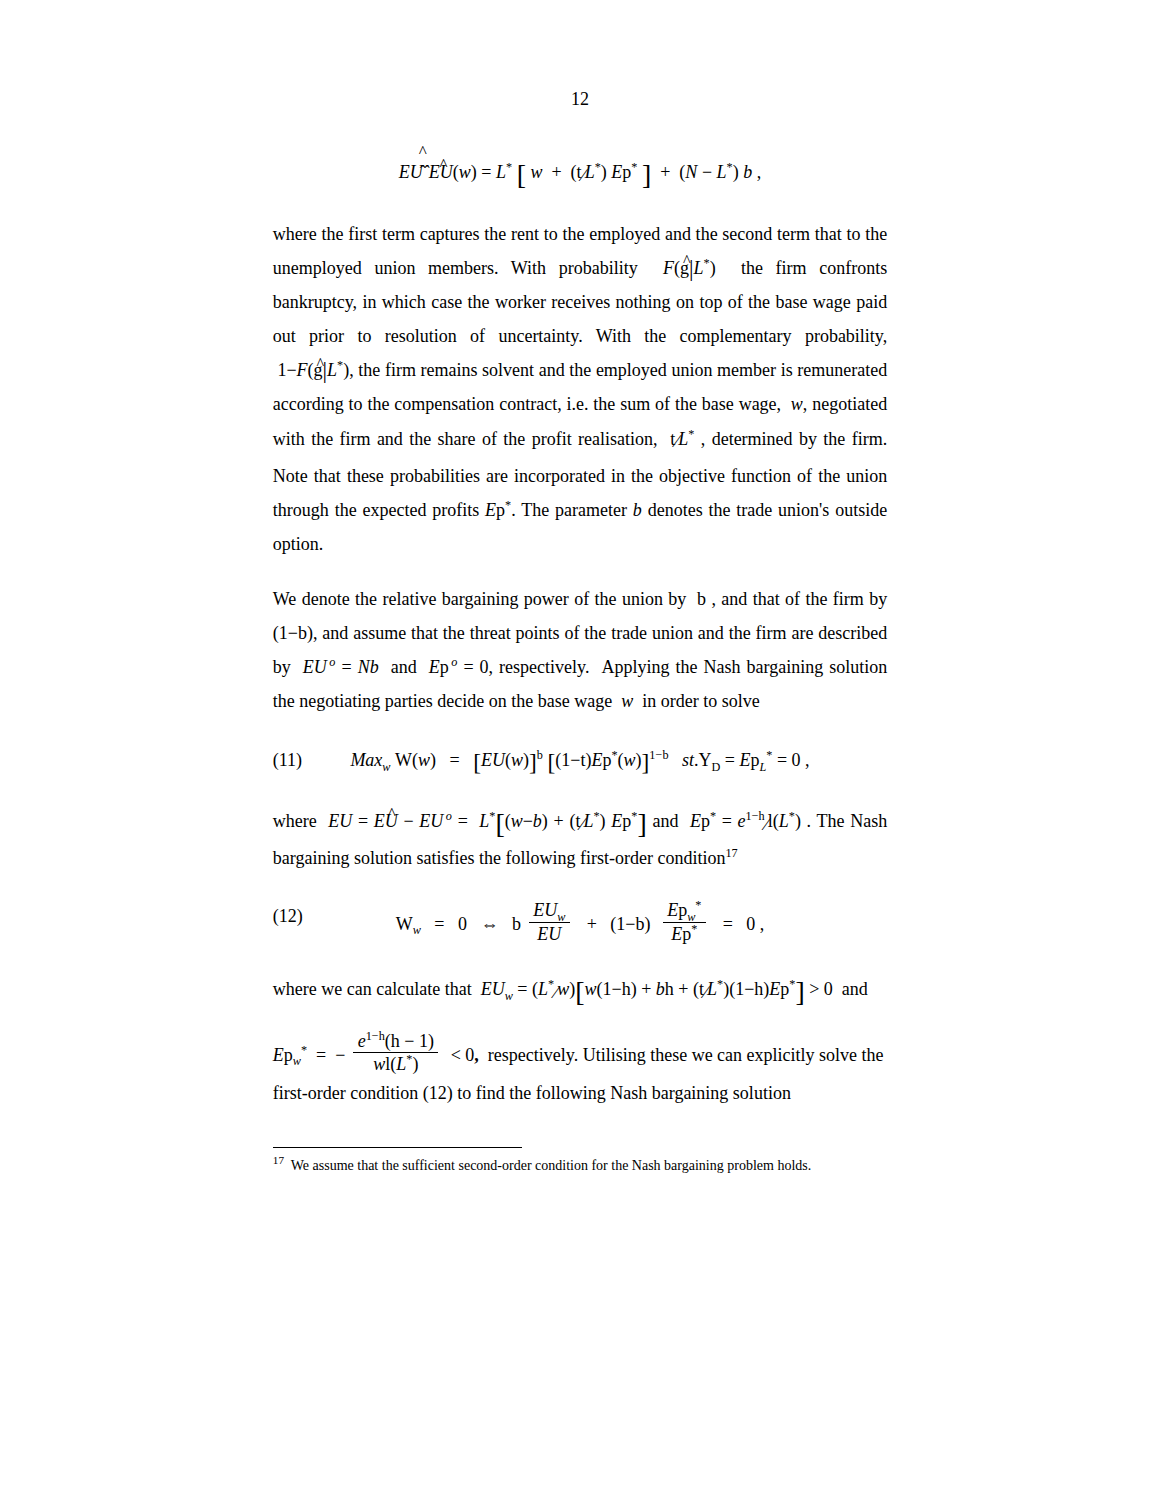12
EÛ̂  EU^(w) = L* [ w + (t∕L*) Ep* ] + (N − L*) b ,
where the first term captures the rent to the employed and the second term that to the unemployed union members. With probability F(g^|L*) the firm confronts bankruptcy, in which case the worker receives nothing on top of the base wage paid out prior to resolution of uncertainty. With the complementary probability, 1−F(g^|L*), the firm remains solvent and the employed union member is remunerated according to the compensation contract, i.e. the sum of the base wage, w, negotiated with the firm and the share of the profit realisation, t∕L* , determined by the firm. Note that these probabilities are incorporated in the objective function of the union through the expected profits Ep*. The parameter b denotes the trade union's outside option.
We denote the relative bargaining power of the union by b , and that of the firm by (1−b), and assume that the threat points of the trade union and the firm are described by EU o = Nb and Ep o = 0, respectively. Applying the Nash bargaining solution the negotiating parties decide on the base wage w in order to solve
(11) Maxw W(w) = [EU(w)]b [(1−t)Ep*(w)]1−b st.YD = EpL* = 0 ,
where EU = EU^ − EU o = L*[(w−b) + (t∕L*) Ep*] and Ep* = e1−h∕l(L*) . The Nash bargaining solution satisfies the following first-order condition17
(12) Ww = 0 ⇔ b EUw EU + (1−b) Epw*Ep* = 0 ,
where we can calculate that EUw = (L*∕w)[w(1−h) + bh + (t∕L*)(1−h)Ep*] > 0 and
Epw* = − e1−h(h − 1) wl(L*) < 0, respectively. Utilising these we can explicitly solve the first-order condition (12) to find the following Nash bargaining solution
17 We assume that the sufficient second-order condition for the Nash bargaining problem holds.